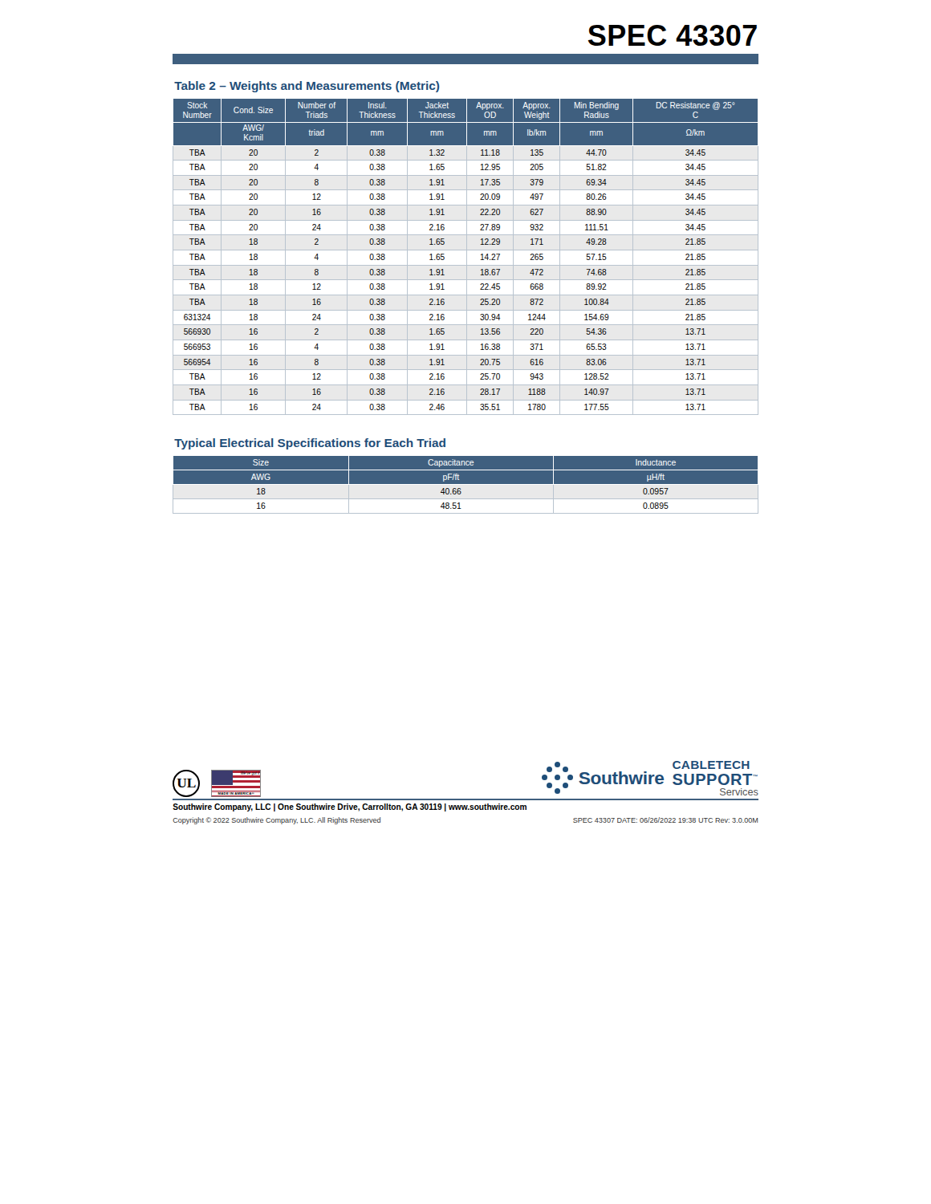SPEC 43307
Table 2 – Weights and Measurements (Metric)
| Stock Number | Cond. Size | Number of Triads | Insul. Thickness | Jacket Thickness | Approx. OD | Approx. Weight | Min Bending Radius | DC Resistance @ 25° C |
| --- | --- | --- | --- | --- | --- | --- | --- | --- |
| | AWG/ Kcmil | triad | mm | mm | mm | lb/km | mm | Ω/km |
| TBA | 20 | 2 | 0.38 | 1.32 | 11.18 | 135 | 44.70 | 34.45 |
| TBA | 20 | 4 | 0.38 | 1.65 | 12.95 | 205 | 51.82 | 34.45 |
| TBA | 20 | 8 | 0.38 | 1.91 | 17.35 | 379 | 69.34 | 34.45 |
| TBA | 20 | 12 | 0.38 | 1.91 | 20.09 | 497 | 80.26 | 34.45 |
| TBA | 20 | 16 | 0.38 | 1.91 | 22.20 | 627 | 88.90 | 34.45 |
| TBA | 20 | 24 | 0.38 | 2.16 | 27.89 | 932 | 111.51 | 34.45 |
| TBA | 18 | 2 | 0.38 | 1.65 | 12.29 | 171 | 49.28 | 21.85 |
| TBA | 18 | 4 | 0.38 | 1.65 | 14.27 | 265 | 57.15 | 21.85 |
| TBA | 18 | 8 | 0.38 | 1.91 | 18.67 | 472 | 74.68 | 21.85 |
| TBA | 18 | 12 | 0.38 | 1.91 | 22.45 | 668 | 89.92 | 21.85 |
| TBA | 18 | 16 | 0.38 | 2.16 | 25.20 | 872 | 100.84 | 21.85 |
| 631324 | 18 | 24 | 0.38 | 2.16 | 30.94 | 1244 | 154.69 | 21.85 |
| 566930 | 16 | 2 | 0.38 | 1.65 | 13.56 | 220 | 54.36 | 13.71 |
| 566953 | 16 | 4 | 0.38 | 1.91 | 16.38 | 371 | 65.53 | 13.71 |
| 566954 | 16 | 8 | 0.38 | 1.91 | 20.75 | 616 | 83.06 | 13.71 |
| TBA | 16 | 12 | 0.38 | 2.16 | 25.70 | 943 | 128.52 | 13.71 |
| TBA | 16 | 16 | 0.38 | 2.16 | 28.17 | 1188 | 140.97 | 13.71 |
| TBA | 16 | 24 | 0.38 | 2.46 | 35.51 | 1780 | 177.55 | 13.71 |
Typical Electrical Specifications for Each Triad
| Size | Capacitance | Inductance |
| --- | --- | --- |
| AWG | pF/ft | µH/ft |
| 18 | 40.66 | 0.0957 |
| 16 | 48.51 | 0.0895 |
UL
We’ve got it
MADE IN AMERICA®
Southwire
CABLETECH
SUPPORT™
Services
Southwire Company, LLC | One Southwire Drive, Carrollton, GA 30119 | www.southwire.com
Copyright © 2022 Southwire Company, LLC. All Rights Reserved
SPEC 43307 DATE: 06/26/2022 19:38 UTC Rev: 3.0.00M